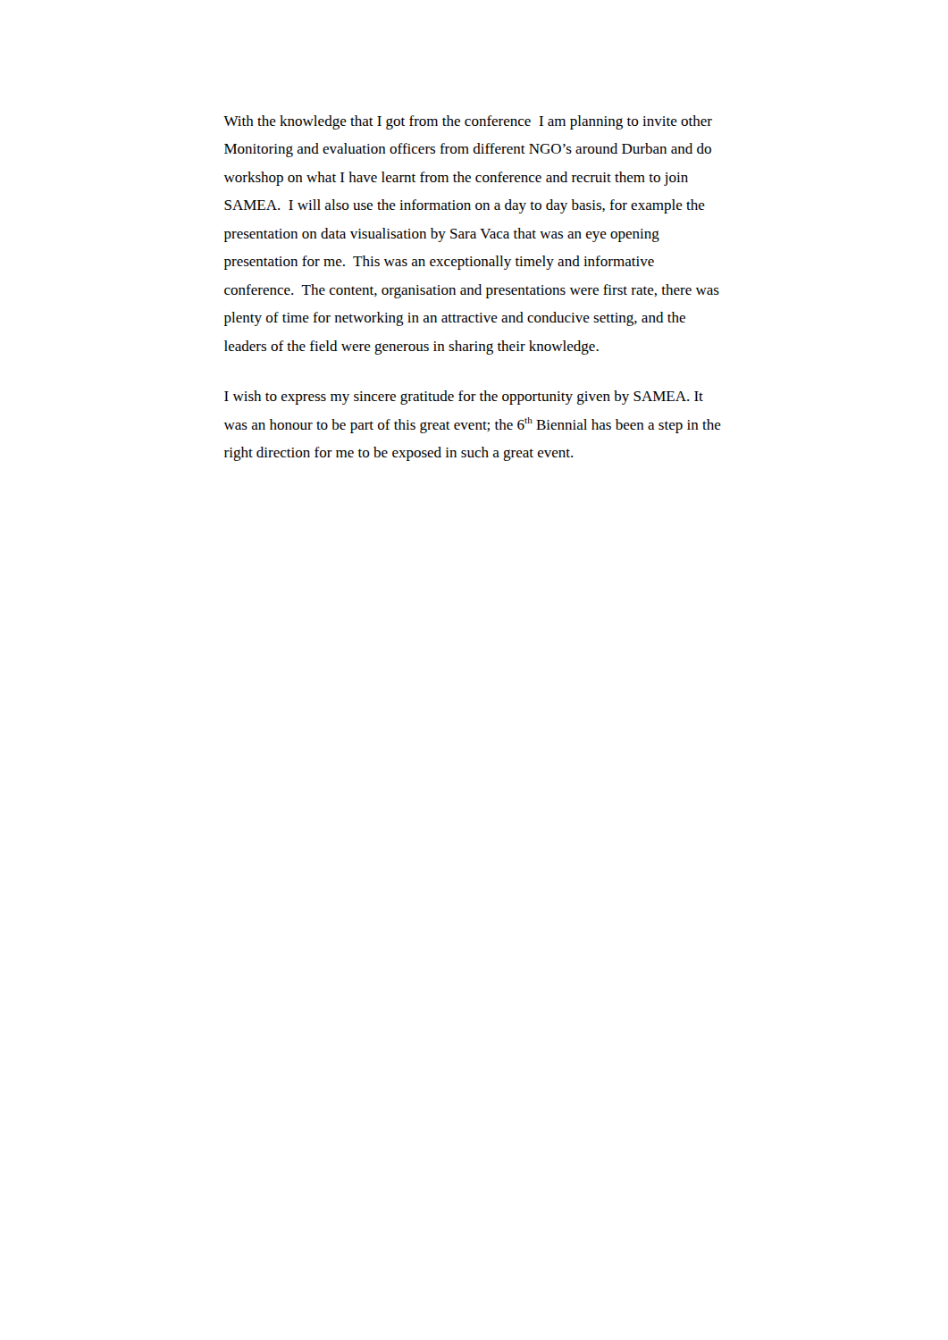With the knowledge that I got from the conference I am planning to invite other Monitoring and evaluation officers from different NGO’s around Durban and do workshop on what I have learnt from the conference and recruit them to join SAMEA. I will also use the information on a day to day basis, for example the presentation on data visualisation by Sara Vaca that was an eye opening presentation for me. This was an exceptionally timely and informative conference. The content, organisation and presentations were first rate, there was plenty of time for networking in an attractive and conducive setting, and the leaders of the field were generous in sharing their knowledge.
I wish to express my sincere gratitude for the opportunity given by SAMEA. It was an honour to be part of this great event; the 6th Biennial has been a step in the right direction for me to be exposed in such a great event.